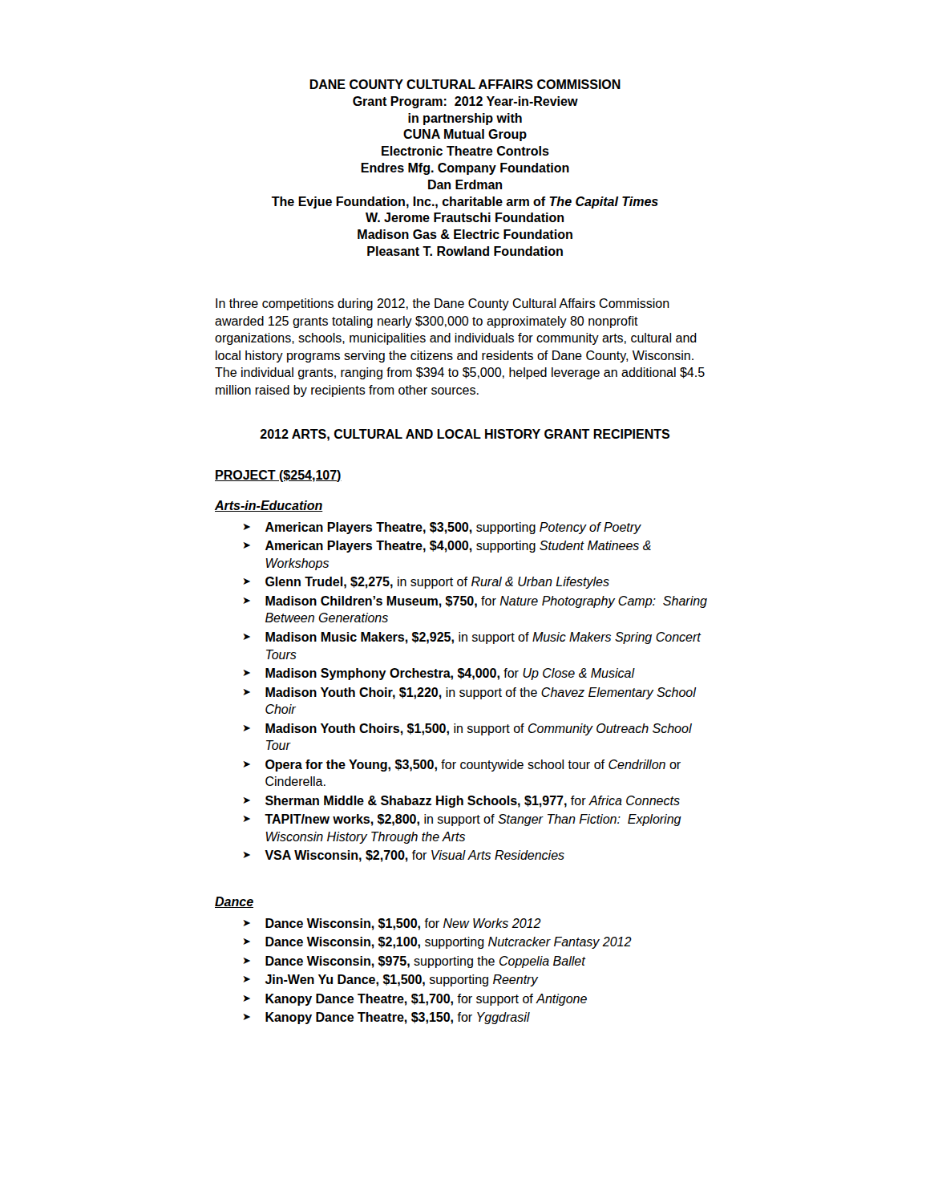DANE COUNTY CULTURAL AFFAIRS COMMISSION
Grant Program: 2012 Year-in-Review
in partnership with
CUNA Mutual Group
Electronic Theatre Controls
Endres Mfg. Company Foundation
Dan Erdman
The Evjue Foundation, Inc., charitable arm of The Capital Times
W. Jerome Frautschi Foundation
Madison Gas & Electric Foundation
Pleasant T. Rowland Foundation
In three competitions during 2012, the Dane County Cultural Affairs Commission awarded 125 grants totaling nearly $300,000 to approximately 80 nonprofit organizations, schools, municipalities and individuals for community arts, cultural and local history programs serving the citizens and residents of Dane County, Wisconsin. The individual grants, ranging from $394 to $5,000, helped leverage an additional $4.5 million raised by recipients from other sources.
2012 ARTS, CULTURAL AND LOCAL HISTORY GRANT RECIPIENTS
PROJECT ($254,107)
Arts-in-Education
American Players Theatre, $3,500, supporting Potency of Poetry
American Players Theatre, $4,000, supporting Student Matinees & Workshops
Glenn Trudel, $2,275, in support of Rural & Urban Lifestyles
Madison Children’s Museum, $750, for Nature Photography Camp: Sharing Between Generations
Madison Music Makers, $2,925, in support of Music Makers Spring Concert Tours
Madison Symphony Orchestra, $4,000, for Up Close & Musical
Madison Youth Choir, $1,220, in support of the Chavez Elementary School Choir
Madison Youth Choirs, $1,500, in support of Community Outreach School Tour
Opera for the Young, $3,500, for countywide school tour of Cendrillon or Cinderella.
Sherman Middle & Shabazz High Schools, $1,977, for Africa Connects
TAPIT/new works, $2,800, in support of Stanger Than Fiction: Exploring Wisconsin History Through the Arts
VSA Wisconsin, $2,700, for Visual Arts Residencies
Dance
Dance Wisconsin, $1,500, for New Works 2012
Dance Wisconsin, $2,100, supporting Nutcracker Fantasy 2012
Dance Wisconsin, $975, supporting the Coppelia Ballet
Jin-Wen Yu Dance, $1,500, supporting Reentry
Kanopy Dance Theatre, $1,700, for support of Antigone
Kanopy Dance Theatre, $3,150, for Yggdrasil